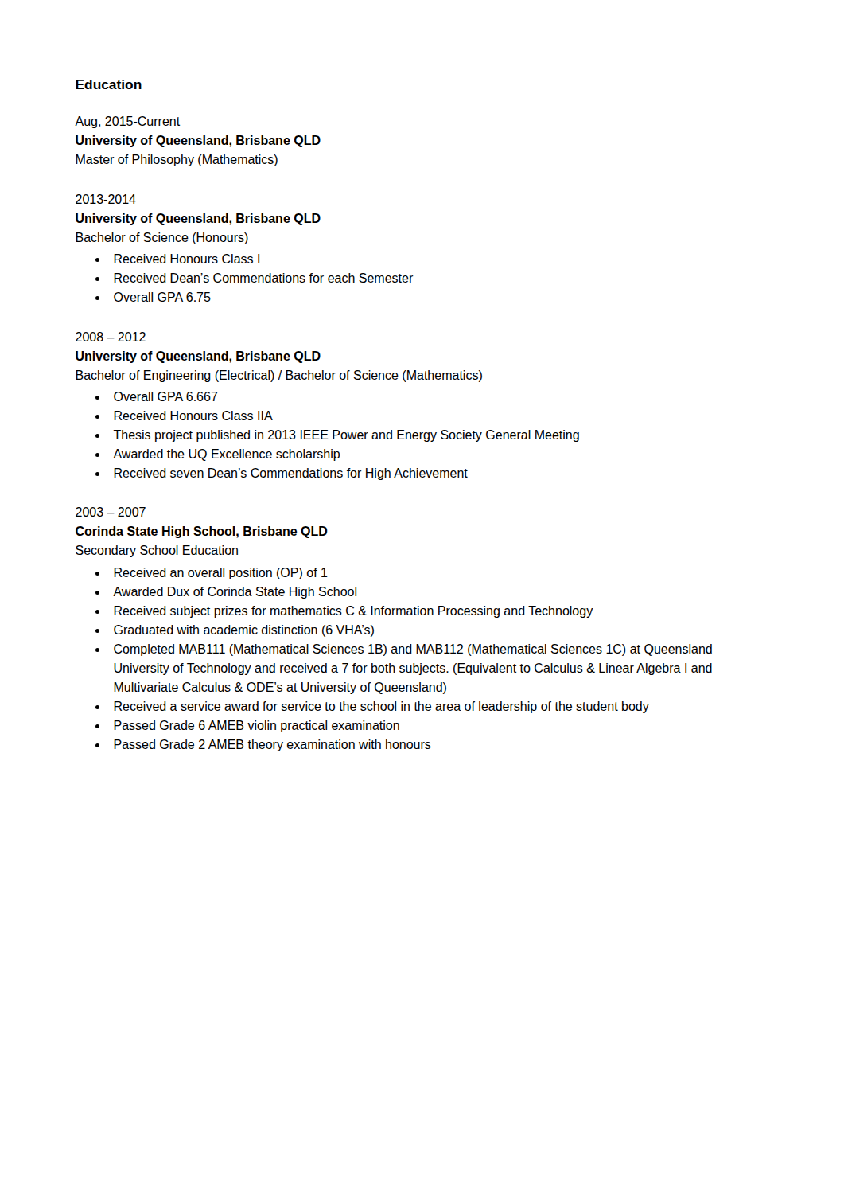Education
Aug, 2015-Current
University of Queensland, Brisbane QLD
Master of Philosophy (Mathematics)
2013-2014
University of Queensland, Brisbane QLD
Bachelor of Science (Honours)
Received Honours Class I
Received Dean’s Commendations for each Semester
Overall GPA 6.75
2008 – 2012
University of Queensland, Brisbane QLD
Bachelor of Engineering (Electrical) / Bachelor of Science (Mathematics)
Overall GPA 6.667
Received Honours Class IIA
Thesis project published in 2013 IEEE Power and Energy Society General Meeting
Awarded the UQ Excellence scholarship
Received seven Dean’s Commendations for High Achievement
2003 – 2007
Corinda State High School, Brisbane QLD
Secondary School Education
Received an overall position (OP) of 1
Awarded Dux of Corinda State High School
Received subject prizes for mathematics C & Information Processing and Technology
Graduated with academic distinction (6 VHA’s)
Completed MAB111 (Mathematical Sciences 1B) and MAB112 (Mathematical Sciences 1C) at Queensland University of Technology and received a 7 for both subjects. (Equivalent to Calculus & Linear Algebra I and Multivariate Calculus & ODE’s at University of Queensland)
Received a service award for service to the school in the area of leadership of the student body
Passed Grade 6 AMEB violin practical examination
Passed Grade 2 AMEB theory examination with honours